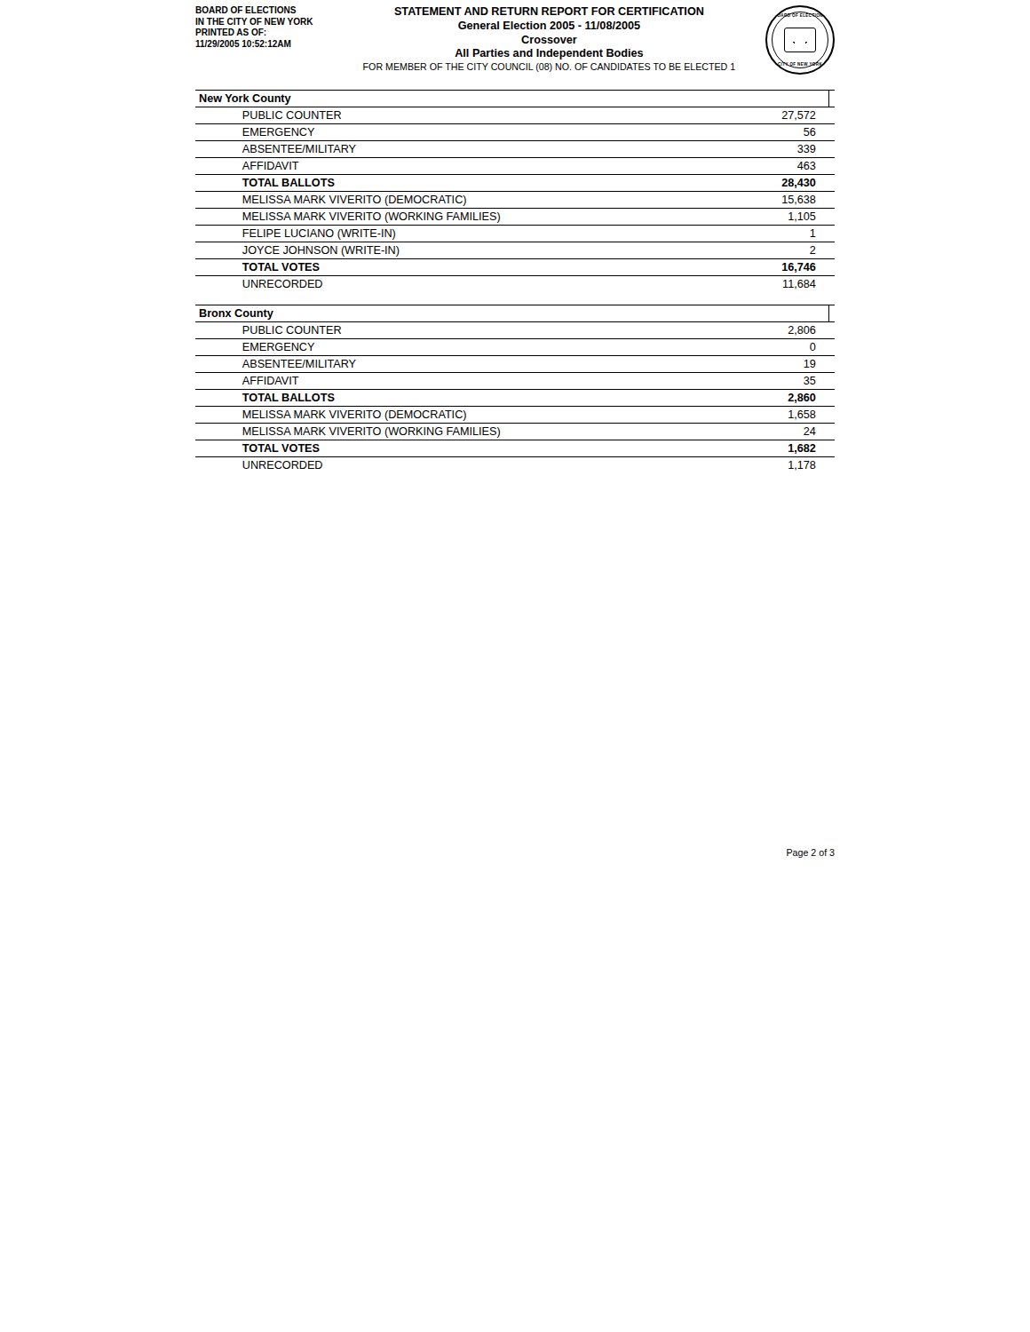BOARD OF ELECTIONS
IN THE CITY OF NEW YORK
PRINTED AS OF:
11/29/2005 10:52:12AM
STATEMENT AND RETURN REPORT FOR CERTIFICATION
General Election 2005 - 11/08/2005
Crossover
All Parties and Independent Bodies
FOR MEMBER OF THE CITY COUNCIL (08) NO. OF CANDIDATES TO BE ELECTED 1
BOARD OF ELECTIONS CITY OF NEW YORK
New York County
| PUBLIC COUNTER | 27,572 |
| EMERGENCY | 56 |
| ABSENTEE/MILITARY | 339 |
| AFFIDAVIT | 463 |
| TOTAL BALLOTS | 28,430 |
| MELISSA MARK VIVERITO (DEMOCRATIC) | 15,638 |
| MELISSA MARK VIVERITO (WORKING FAMILIES) | 1,105 |
| FELIPE LUCIANO (WRITE-IN) | 1 |
| JOYCE JOHNSON (WRITE-IN) | 2 |
| TOTAL VOTES | 16,746 |
| UNRECORDED | 11,684 |
Bronx County
| PUBLIC COUNTER | 2,806 |
| EMERGENCY | 0 |
| ABSENTEE/MILITARY | 19 |
| AFFIDAVIT | 35 |
| TOTAL BALLOTS | 2,860 |
| MELISSA MARK VIVERITO (DEMOCRATIC) | 1,658 |
| MELISSA MARK VIVERITO (WORKING FAMILIES) | 24 |
| TOTAL VOTES | 1,682 |
| UNRECORDED | 1,178 |
Page 2 of 3